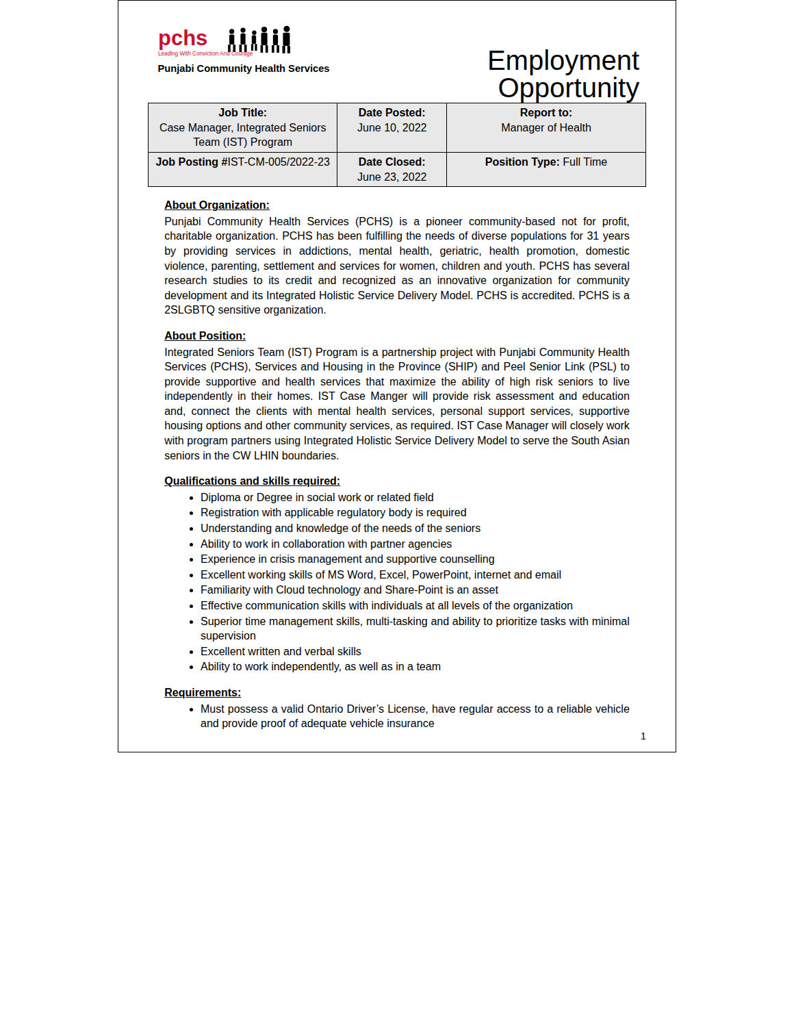pchs Leading With Conviction And Courage
Punjabi Community Health Services
Employment Opportunity
| Job Title: Case Manager, Integrated Seniors Team (IST) Program | Date Posted: June 10, 2022 | Report to: Manager of Health |
| Job Posting # IST-CM-005/2022-23 | Date Closed: June 23, 2022 | Position Type: Full Time |
About Organization:
Punjabi Community Health Services (PCHS) is a pioneer community-based not for profit, charitable organization. PCHS has been fulfilling the needs of diverse populations for 31 years by providing services in addictions, mental health, geriatric, health promotion, domestic violence, parenting, settlement and services for women, children and youth. PCHS has several research studies to its credit and recognized as an innovative organization for community development and its Integrated Holistic Service Delivery Model. PCHS is accredited. PCHS is a 2SLGBTQ sensitive organization.
About Position:
Integrated Seniors Team (IST) Program is a partnership project with Punjabi Community Health Services (PCHS), Services and Housing in the Province (SHIP) and Peel Senior Link (PSL) to provide supportive and health services that maximize the ability of high risk seniors to live independently in their homes. IST Case Manger will provide risk assessment and education and, connect the clients with mental health services, personal support services, supportive housing options and other community services, as required. IST Case Manager will closely work with program partners using Integrated Holistic Service Delivery Model to serve the South Asian seniors in the CW LHIN boundaries.
Qualifications and skills required:
Diploma or Degree in social work or related field
Registration with applicable regulatory body is required
Understanding and knowledge of the needs of the seniors
Ability to work in collaboration with partner agencies
Experience in crisis management and supportive counselling
Excellent working skills of MS Word, Excel, PowerPoint, internet and email
Familiarity with Cloud technology and Share-Point is an asset
Effective communication skills with individuals at all levels of the organization
Superior time management skills, multi-tasking and ability to prioritize tasks with minimal supervision
Excellent written and verbal skills
Ability to work independently, as well as in a team
Requirements:
Must possess a valid Ontario Driver’s License, have regular access to a reliable vehicle and provide proof of adequate vehicle insurance
1